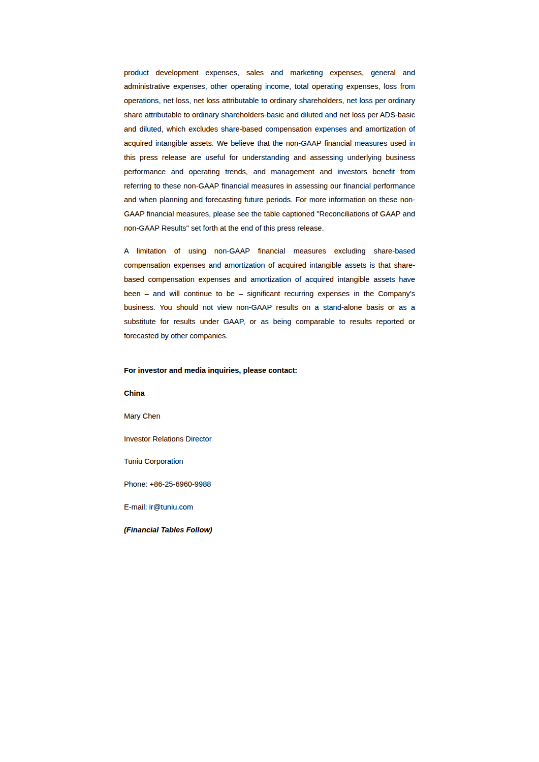product development expenses, sales and marketing expenses, general and administrative expenses, other operating income, total operating expenses, loss from operations, net loss, net loss attributable to ordinary shareholders, net loss per ordinary share attributable to ordinary shareholders-basic and diluted and net loss per ADS-basic and diluted, which excludes share-based compensation expenses and amortization of acquired intangible assets. We believe that the non-GAAP financial measures used in this press release are useful for understanding and assessing underlying business performance and operating trends, and management and investors benefit from referring to these non-GAAP financial measures in assessing our financial performance and when planning and forecasting future periods. For more information on these non-GAAP financial measures, please see the table captioned "Reconciliations of GAAP and non-GAAP Results" set forth at the end of this press release.
A limitation of using non-GAAP financial measures excluding share-based compensation expenses and amortization of acquired intangible assets is that share-based compensation expenses and amortization of acquired intangible assets have been – and will continue to be – significant recurring expenses in the Company's business. You should not view non-GAAP results on a stand-alone basis or as a substitute for results under GAAP, or as being comparable to results reported or forecasted by other companies.
For investor and media inquiries, please contact:
China
Mary Chen
Investor Relations Director
Tuniu Corporation
Phone: +86-25-6960-9988
E-mail: ir@tuniu.com
(Financial Tables Follow)